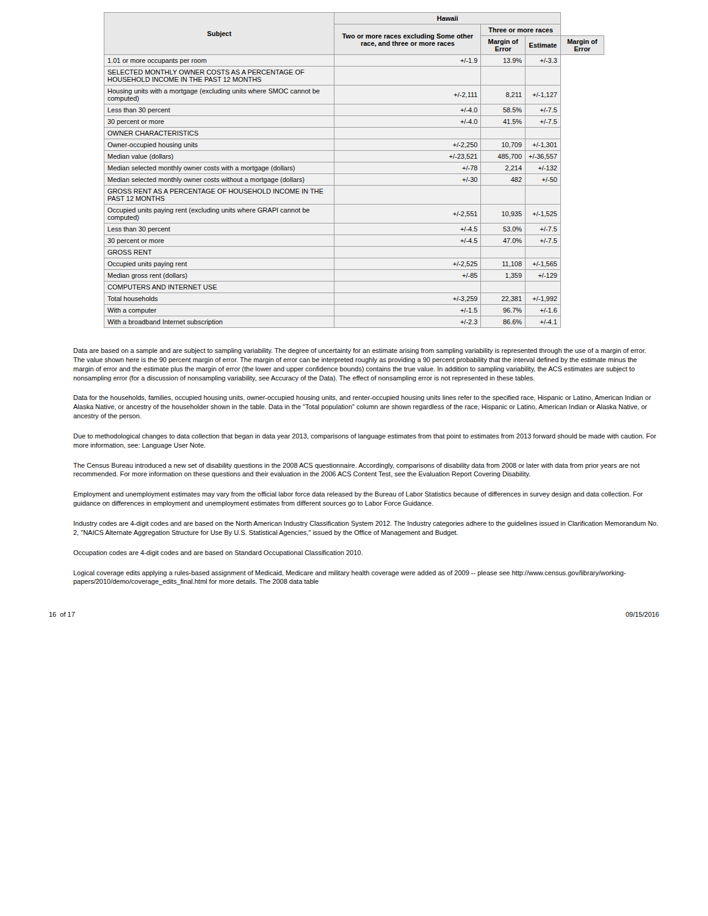| Subject | Hawaii |
| --- | --- |
| Two or more races excluding Some other race, and three or more races | Three or more races |
| Margin of Error | Estimate | Margin of Error |
| 1.01 or more occupants per room | +/-1.9 | 13.9% | +/-3.3 |
| SELECTED MONTHLY OWNER COSTS AS A PERCENTAGE OF HOUSEHOLD INCOME IN THE PAST 12 MONTHS | | | |
| Housing units with a mortgage (excluding units where SMOC cannot be computed) | +/-2,111 | 8,211 | +/-1,127 |
| Less than 30 percent | +/-4.0 | 58.5% | +/-7.5 |
| 30 percent or more | +/-4.0 | 41.5% | +/-7.5 |
| OWNER CHARACTERISTICS | | | |
| Owner-occupied housing units | +/-2,250 | 10,709 | +/-1,301 |
| Median value (dollars) | +/-23,521 | 485,700 | +/-36,557 |
| Median selected monthly owner costs with a mortgage (dollars) | +/-78 | 2,214 | +/-132 |
| Median selected monthly owner costs without a mortgage (dollars) | +/-30 | 482 | +/-50 |
| GROSS RENT AS A PERCENTAGE OF HOUSEHOLD INCOME IN THE PAST 12 MONTHS | | | |
| Occupied units paying rent (excluding units where GRAPI cannot be computed) | +/-2,551 | 10,935 | +/-1,525 |
| Less than 30 percent | +/-4.5 | 53.0% | +/-7.5 |
| 30 percent or more | +/-4.5 | 47.0% | +/-7.5 |
| GROSS RENT | | | |
| Occupied units paying rent | +/-2,525 | 11,108 | +/-1,565 |
| Median gross rent (dollars) | +/-85 | 1,359 | +/-129 |
| COMPUTERS AND INTERNET USE | | | |
| Total households | +/-3,259 | 22,381 | +/-1,992 |
| With a computer | +/-1.5 | 96.7% | +/-1.6 |
| With a broadband Internet subscription | +/-2.3 | 86.6% | +/-4.1 |
Data are based on a sample and are subject to sampling variability. The degree of uncertainty for an estimate arising from sampling variability is represented through the use of a margin of error. The value shown here is the 90 percent margin of error. The margin of error can be interpreted roughly as providing a 90 percent probability that the interval defined by the estimate minus the margin of error and the estimate plus the margin of error (the lower and upper confidence bounds) contains the true value. In addition to sampling variability, the ACS estimates are subject to nonsampling error (for a discussion of nonsampling variability, see Accuracy of the Data). The effect of nonsampling error is not represented in these tables.
Data for the households, families, occupied housing units, owner-occupied housing units, and renter-occupied housing units lines refer to the specified race, Hispanic or Latino, American Indian or Alaska Native, or ancestry of the householder shown in the table. Data in the "Total population" column are shown regardless of the race, Hispanic or Latino, American Indian or Alaska Native, or ancestry of the person.
Due to methodological changes to data collection that began in data year 2013, comparisons of language estimates from that point to estimates from 2013 forward should be made with caution. For more information, see: Language User Note.
The Census Bureau introduced a new set of disability questions in the 2008 ACS questionnaire. Accordingly, comparisons of disability data from 2008 or later with data from prior years are not recommended. For more information on these questions and their evaluation in the 2006 ACS Content Test, see the Evaluation Report Covering Disability.
Employment and unemployment estimates may vary from the official labor force data released by the Bureau of Labor Statistics because of differences in survey design and data collection. For guidance on differences in employment and unemployment estimates from different sources go to Labor Force Guidance.
Industry codes are 4-digit codes and are based on the North American Industry Classification System 2012. The Industry categories adhere to the guidelines issued in Clarification Memorandum No. 2, "NAICS Alternate Aggregation Structure for Use By U.S. Statistical Agencies," issued by the Office of Management and Budget.
Occupation codes are 4-digit codes and are based on Standard Occupational Classification 2010.
Logical coverage edits applying a rules-based assignment of Medicaid, Medicare and military health coverage were added as of 2009 -- please see http://www.census.gov/library/working-papers/2010/demo/coverage_edits_final.html for more details. The 2008 data table
16 of 17 09/15/2016